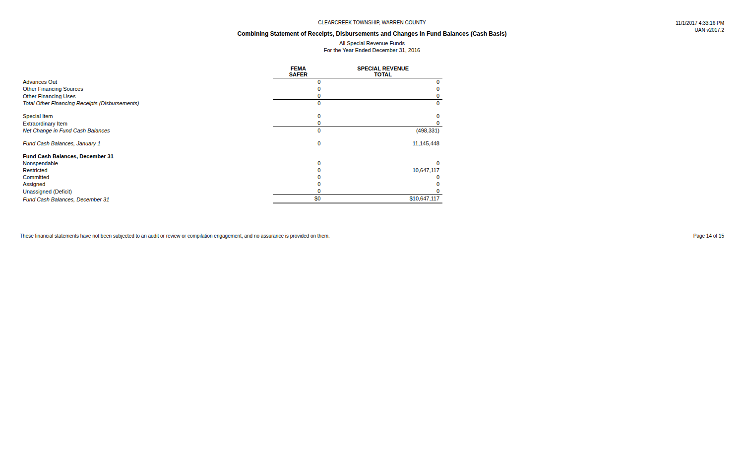CLEARCREEK TOWNSHIP, WARREN COUNTY
11/1/2017 4:33:16 PM
UAN v2017.2
Combining Statement of Receipts, Disbursements and Changes in Fund Balances (Cash Basis)
All Special Revenue Funds
For the Year Ended December 31, 2016
| | FEMA SAFER | SPECIAL REVENUE TOTAL |
| --- | --- | --- |
| Advances Out | 0 | 0 |
| Other Financing Sources | 0 | 0 |
| Other Financing Uses | 0 | 0 |
| Total Other Financing Receipts (Disbursements) | 0 | 0 |
| Special Item | 0 | 0 |
| Extraordinary Item | 0 | 0 |
| Net Change in Fund Cash Balances | 0 | (498,331) |
| Fund Cash Balances, January 1 | 0 | 11,145,448 |
| Fund Cash Balances, December 31 | | |
| Nonspendable | 0 | 0 |
| Restricted | 0 | 10,647,117 |
| Committed | 0 | 0 |
| Assigned | 0 | 0 |
| Unassigned (Deficit) | 0 | 0 |
| Fund Cash Balances, December 31 | $0 | $10,647,117 |
These financial statements have not been subjected to an audit or review or compilation engagement, and no assurance is provided on them. Page 14 of 15